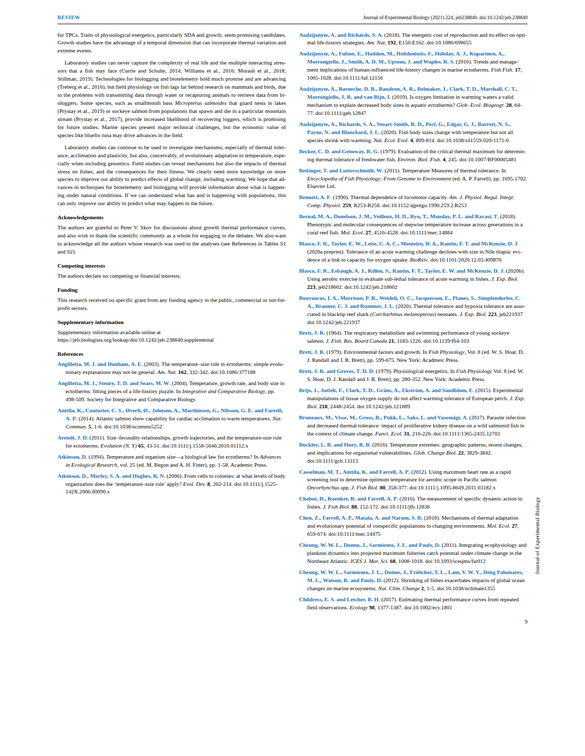REVIEW
Journal of Experimental Biology (2021) 224, jeb238840. doi:10.1242/jeb.238840
for TPCs. Traits of physiological energetics, particularly SDA and growth, seem promising candidates. Growth studies have the advantage of a temporal dimension that can incorporate thermal variation and extreme events.
Laboratory studies can never capture the complexity of real life and the multiple interacting stressors that a fish may face (Currie and Schulte, 2014; Williams et al., 2016; Morash et al., 2018; Stillman, 2019). Technologies for biologging and biotelemetry hold much promise and are advancing (Treberg et al., 2016), but field physiology on fish lags far behind research on mammals and birds, due to the problems with transmitting data through water or recapturing animals to retrieve data from biologgers. Some species, such as smallmouth bass Micropterus salmoides that guard nests in lakes (Prystay et al., 2019) or sockeye salmon from populations that spawn and die in a particular mountain stream (Prystay et al., 2017), provide increased likelihood of recovering loggers, which is promising for future studies. Marine species present major technical challenges, but the economic value of species like bluefin tuna may drive advances in the field.
Laboratory studies can continue to be used to investigate mechanisms, especially of thermal tolerance, acclimation and plasticity, but also, conceivably, of evolutionary adaptation to temperature, especially when including genomics. Field studies can reveal mechanisms but also the impacts of thermal stress on fishes, and the consequences for their fitness. We clearly need more knowledge on more species to improve our ability to predict effects of global change, including warming. We hope that advances in techniques for biotelemetry and biologging will provide information about what is happening under natural conditions. If we can understand what has and is happening with populations, this can only improve our ability to predict what may happen in the future.
Acknowledgements
The authors are grateful to Peter V. Skov for discussions about growth thermal performance curves, and also wish to thank the scientific community as a whole for engaging in the debates. We also want to acknowledge all the authors whose research was used in the analyses (see References in Tables S1 and S2).
Competing interests
The authors declare no competing or financial interests.
Funding
This research received no specific grant from any funding agency in the public, commercial or not-for-profit sectors.
Supplementary information
Supplementary information available online at
https://jeb.biologists.org/lookup/doi/10.1242/jeb.238840.supplemental
References
Angilletta, M. J. and Dunham, A. E. (2003). The temperature–size rule in ectotherms: simple evolutionary explanations may not be general. Am. Nat. 162, 332-342. doi:10.1086/377188
Angilletta, M. J., Steury, T. D. and Sears, M. W. (2004). Temperature, growth rate, and body size in ectotherms: fitting pieces of a life-history puzzle. In Integrative and Comparative Biology, pp. 498-509. Society for Integrative and Comparative Biology.
Anttila, K., Couturier, C. S., Øverli, Ø., Johnsen, A., Marthinsen, G., Nilsson, G. E. and Farrell, A. P. (2014). Atlantic salmon show capability for cardiac acclimation to warm temperatures. Nat. Commun. 5, 1-6. doi:10.1038/ncomms5252
Arendt, J. D. (2011). Size–fecundity relationships, growth trajectories, and the temperature-size rule for ectotherms. Evolution (N. Y) 65, 43-51. doi:10.1111/j.1558-5646.2010.01112.x
Atkinson, D. (1994). Temperature and organism size—a biological law for ectotherms? In Advances in Ecological Research, vol. 25 (ed. M. Begon and A. H. Fitter), pp. 1-58. Academic Press.
Atkinson, D., Morley, S. A. and Hughes, R. N. (2006). From cells to colonies: at what levels of body organization does the ‘temperature–size rule’ apply? Evol. Dev. 8, 202-214. doi:10.1111/j.1525-142X.2006.00090.x
Audzijonyte, A. and Richards, S. A. (2018). The energetic cost of reproduction and its effect on optimal life-history strategies. Am. Nat. 192, E150-E162. doi:10.1086/698655
Audzijonyte, A., Fulton, E., Haddon, M., Helidoniotis, F., Hobday, A. J., Kuparinen, A., Morrongiello, J., Smith, A. D. M., Upston, J. and Waples, R. S. (2016). Trends and management implications of human-influenced life-history changes in marine ectotherms. Fish Fish. 17, 1005-1028. doi:10.1111/faf.12156
Audzijonyte, A., Barneche, D. R., Baudron, A. R., Belmaker, J., Clark, T. D., Marshall, C. T., Morrongiello, J. R. and van Rijn, I. (2019). Is oxygen limitation in warming waters a valid mechanism to explain decreased body sizes in aquatic ectotherms? Glob. Ecol. Biogeogr. 28, 64-77. doi:10.1111/geb.12847
Audzijonyte, A., Richards, S. A., Stuart-Smith, R. D., Pecl, G., Edgar, G. J., Barrett, N. S., Payne, N. and Blanchard, J. L. (2020). Fish body sizes change with temperature but not all species shrink with warming. Nat. Ecol. Evol. 4, 809-814. doi:10.1038/s41559-020-1171-0
Becker, C. D. and Genoway, R. G. (1979). Evaluation of the critical thermal maximum for determining thermal tolerance of freshwater fish. Environ. Biol. Fish. 4, 245. doi:10.1007/BF00005481
Beitinger, T. and Lutterschmidt, W. (2011). Temperature Measures of thermal tolerance. In Encyclopedia of Fish Physiology: From Genome to Environment (ed. A. P. Farrell), pp. 1695-1702. Elsevier Ltd.
Bennett, A. F. (1990). Thermal dependence of locomotor capacity. Am. J. Physiol. Regul. Integr. Comp. Physiol. 259, R253-R258. doi:10.1152/ajpregu.1990.259.2.R253
Bernal, M. A., Donelson, J. M., Veilleux, H. D., Ryu, T., Munday, P. L. and Ravasi, T. (2018). Phenotypic and molecular consequences of stepwise temperature increase across generations in a coral reef fish. Mol. Ecol. 27, 4516-4528. doi:10.1111/mec.14884
Blasco, F. R., Taylor, E. W., Leite, C. A. C., Monteiro, D. A., Rantin, F. T. and McKenzie, D. J (2020a preprint). Tolerance of an acute warming challenge declines with size in Nile tilapia: evidence of a link to capacity for oxygen uptake. BioRxiv. doi:10.1101/2020.12.03.409870
Blasco, F. R., Esbaugh, A. J., Killen, S., Rantin, F. T., Taylor, E. W. and McKenzie, D. J. (2020b). Using aerobic exercise to evaluate sub-lethal tolerance of acute warming in fishes. J. Exp. Biol. 223, jeb218602. doi:10.1242/jeb.218602
Bouyoucos, I. A., Morrison, P. R., Weideli, O. C., Jacquesson, E., Planes, S., Simpfendorfer, C. A., Brauner, C. J. and Rummer, J. L. (2020). Thermal tolerance and hypoxia tolerance are associated in blacktip reef shark (Carcharhinus melanopterus) neonates. J. Exp. Biol. 223, jeb221937 doi:10.1242/jeb.221937
Brett, J. R. (1964). The respiratory metabolism and swimming performance of young sockeye salmon. J. Fish. Res. Board Canada 21, 1183-1226. doi:10.1139/f64-103
Brett, J. R. (1979). Environmental factors and growth. In Fish Physiology, Vol. 8 (ed. W. S. Hoar, D. J. Randall and J. R. Brett), pp. 599-675. New York: Acadmeic Press.
Brett, J. R. and Groves, T. D. D. (1979). Physiological energetics. In Fish Physiology Vol. 8 (ed. W. S. Hoar, D. J. Randall and J. R. Brett), pp. 280-352. New York: Academic Press.
Brijs, J., Jutfelt, F., Clark, T. D., Gräns, A., Ekström, A. and Sandblom, E. (2015). Experimental manipulations of tissue oxygen supply do not affect warming tolerance of European perch. J. Exp. Biol. 218, 2448-2454. doi:10.1242/jeb.121889
Bruneaux, M., Visse, M., Gross, R., Pukk, L., Saks, L. and Vasemägi, A. (2017). Parasite infection and decreased thermal tolerance: impact of proliferative kidney disease on a wild salmonid fish in the context of climate change. Funct. Ecol. 31, 216-226. doi:10.1111/1365-2435.12701
Buckley, L. B. and Huey, R. B. (2016). Temperature extremes: geographic patterns, recent changes, and implications for organismal vulnerabilities. Glob. Change Biol. 22, 3829-3842. doi:10.1111/gcb.13313
Casselman, M. T., Anttila, K. and Farrell, A. P. (2012). Using maximum heart rate as a rapid screening tool to determine optimum temperature for aerobic scope in Pacific salmon Oncorhynchus spp. J. Fish Biol. 80, 358-377. doi:10.1111/j.1095-8649.2011.03182.x
Chabot, D., Koenker, R. and Farrell, A. P. (2016). The measurement of specific dynamic action in fishes. J. Fish Biol. 88, 152-172. doi:10.1111/jfb.12836
Chen, Z., Farrell, A. P., Matala, A. and Narum, S. R. (2018). Mechanisms of thermal adaptation and evolutionary potential of conspecific populations to changing environments. Mol. Ecol. 27, 659-674. doi:10.1111/mec.14475
Cheung, W. W. L., Dunne, J., Sarmiento, J. L. and Pauly, D. (2011). Integrating ecophysiology and plankton dynamics into projected maximum fisheries catch potential under climate change in the Northeast Atlantic. ICES J. Mar. Sci. 68, 1008-1018. doi:10.1093/icesjms/fsr012
Cheung, W. W. L., Sarmiento, J. L., Dunne, J., Frölicher, T. L., Lam, V. W. Y., Deng Palomares, M. L., Watson, R. and Pauly, D. (2012). Shrinking of fishes exacerbates impacts of global ocean changes on marine ecosystems. Nat. Clim. Change 2, 1-5. doi:10.1038/nclimate1355
Childress, E. S. and Letcher, B. H. (2017). Estimating thermal performance curves from repeated field observations. Ecology 98, 1377-1387. doi:10.1002/ecy.1801
Journal of Experimental Biology
9